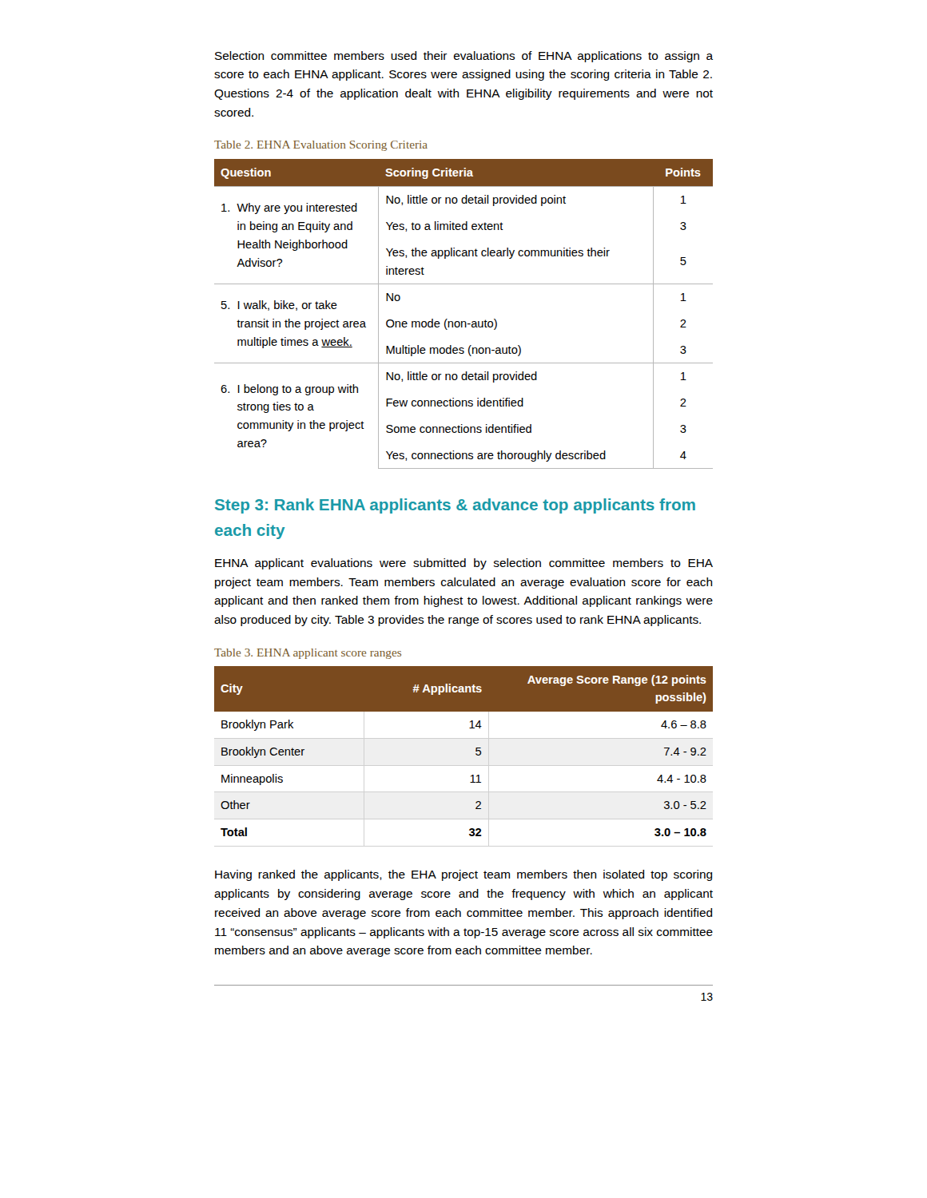Selection committee members used their evaluations of EHNA applications to assign a score to each EHNA applicant. Scores were assigned using the scoring criteria in Table 2. Questions 2-4 of the application dealt with EHNA eligibility requirements and were not scored.
Table 2. EHNA Evaluation Scoring Criteria
| Question | Scoring Criteria | Points |
| --- | --- | --- |
| 1. Why are you interested in being an Equity and Health Neighborhood Advisor? | No, little or no detail provided point | 1 |
| Yes, to a limited extent | 3 |
| Yes, the applicant clearly communities their interest | 5 |
| 5. I walk, bike, or take transit in the project area multiple times a week. | No | 1 |
| One mode (non-auto) | 2 |
| Multiple modes (non-auto) | 3 |
| 6. I belong to a group with strong ties to a community in the project area? | No, little or no detail provided | 1 |
| Few connections identified | 2 |
| Some connections identified | 3 |
| Yes, connections are thoroughly described | 4 |
Step 3: Rank EHNA applicants & advance top applicants from each city
EHNA applicant evaluations were submitted by selection committee members to EHA project team members. Team members calculated an average evaluation score for each applicant and then ranked them from highest to lowest. Additional applicant rankings were also produced by city. Table 3 provides the range of scores used to rank EHNA applicants.
Table 3. EHNA applicant score ranges
| City | # Applicants | Average Score Range (12 points possible) |
| --- | --- | --- |
| Brooklyn Park | 14 | 4.6 – 8.8 |
| Brooklyn Center | 5 | 7.4 - 9.2 |
| Minneapolis | 11 | 4.4 - 10.8 |
| Other | 2 | 3.0 - 5.2 |
| Total | 32 | 3.0 – 10.8 |
Having ranked the applicants, the EHA project team members then isolated top scoring applicants by considering average score and the frequency with which an applicant received an above average score from each committee member. This approach identified 11 “consensus” applicants – applicants with a top-15 average score across all six committee members and an above average score from each committee member.
13